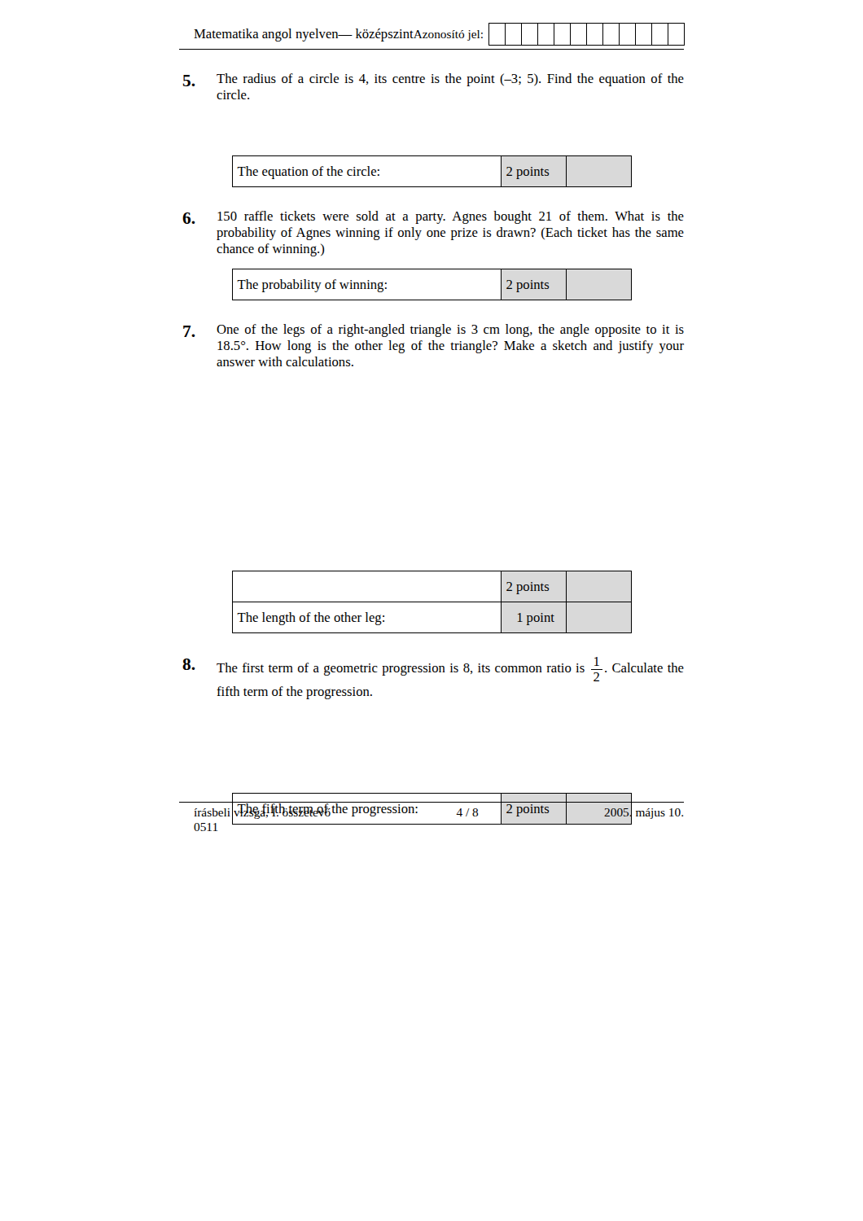Matematika angol nyelven— középszint
Azonosító jel:
5.
The radius of a circle is 4, its centre is the point (–3; 5). Find the equation of the circle.
| The equation of the circle: | 2 points | |
6.
150 raffle tickets were sold at a party. Agnes bought 21 of them. What is the probability of Agnes winning if only one prize is drawn? (Each ticket has the same chance of winning.)
| The probability of winning: | 2 points | |
7.
One of the legs of a right-angled triangle is 3 cm long, the angle opposite to it is 18.5°. How long is the other leg of the triangle? Make a sketch and justify your answer with calculations.
| | 2 points | |
| The length of the other leg: | 1 point | |
8.
The first term of a geometric progression is 8, its common ratio is 12. Calculate the fifth term of the progression.
| The fifth term of the progression: | 2 points | |
írásbeli vizsga, I. összetevő
0511
4 / 8
2005. május 10.